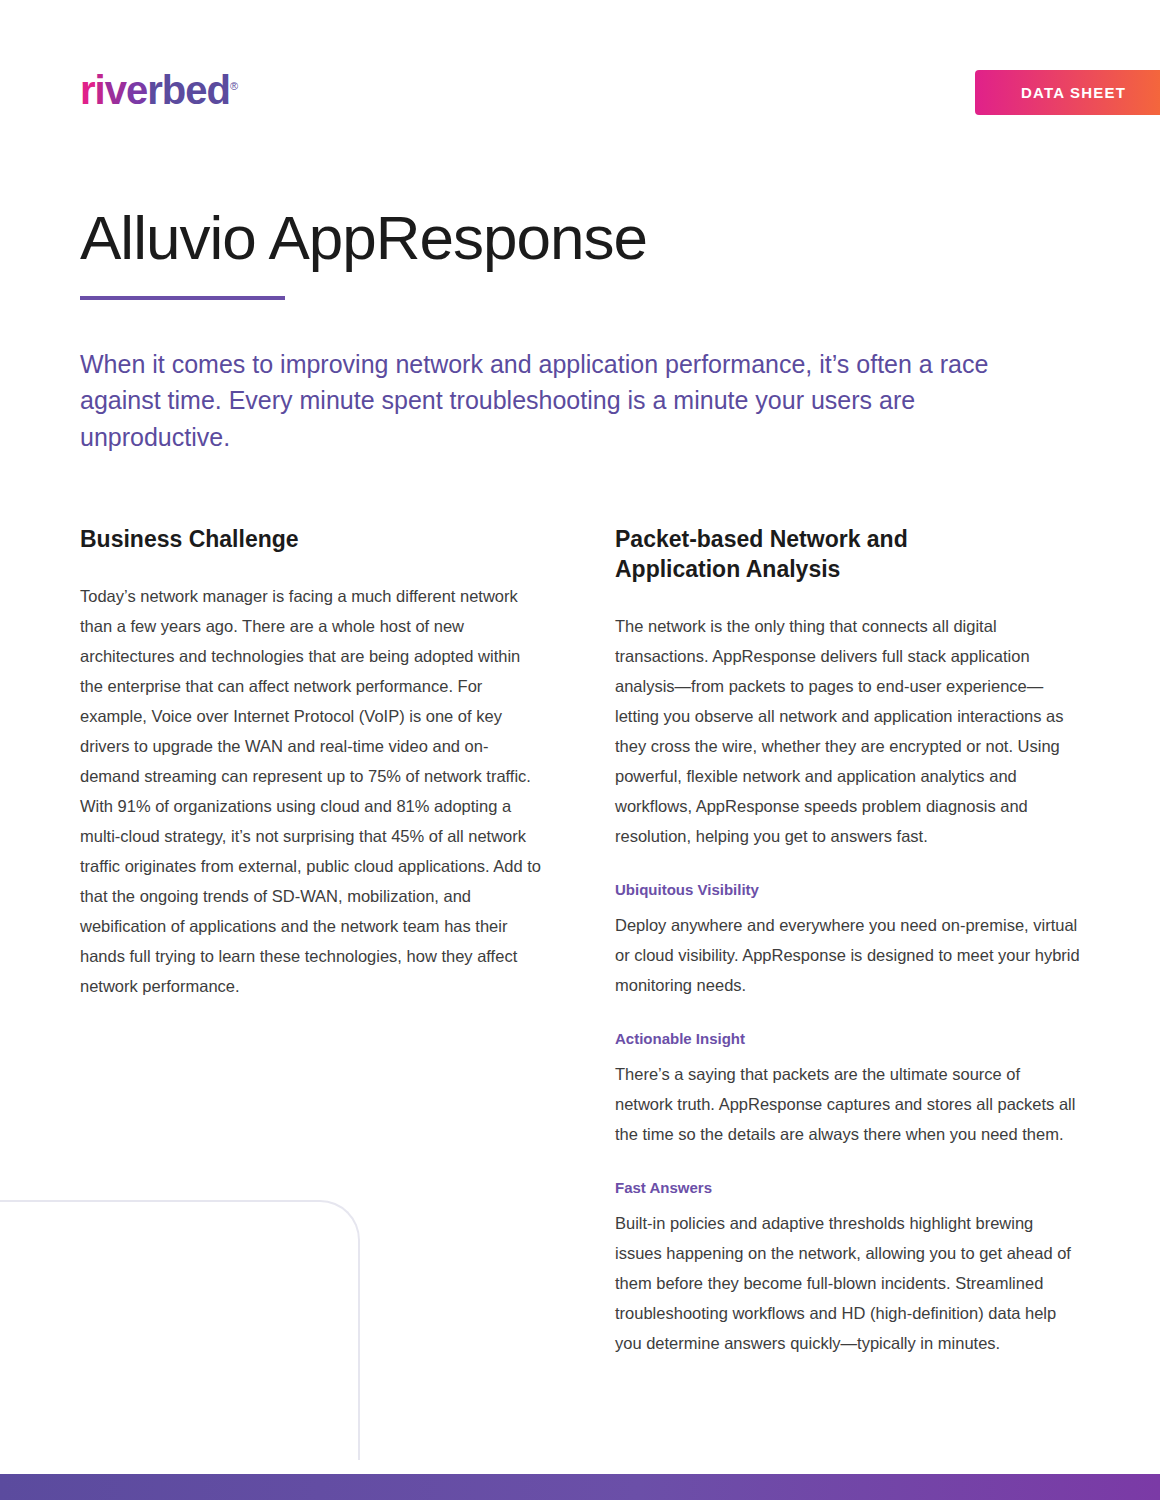riverbed®
DATA SHEET
Alluvio AppResponse
When it comes to improving network and application performance, it’s often a race against time. Every minute spent troubleshooting is a minute your users are unproductive.
Business Challenge
Today’s network manager is facing a much different network than a few years ago. There are a whole host of new architectures and technologies that are being adopted within the enterprise that can affect network performance. For example, Voice over Internet Protocol (VoIP) is one of key drivers to upgrade the WAN and real-time video and on-demand streaming can represent up to 75% of network traffic. With 91% of organizations using cloud and 81% adopting a multi-cloud strategy, it’s not surprising that 45% of all network traffic originates from external, public cloud applications. Add to that the ongoing trends of SD-WAN, mobilization, and webification of applications and the network team has their hands full trying to learn these technologies, how they affect network performance.
Packet-based Network and
Application Analysis
The network is the only thing that connects all digital transactions. AppResponse delivers full stack application analysis—from packets to pages to end-user experience—letting you observe all network and application interactions as they cross the wire, whether they are encrypted or not. Using powerful, flexible network and application analytics and workflows, AppResponse speeds problem diagnosis and resolution, helping you get to answers fast.
Ubiquitous Visibility
Deploy anywhere and everywhere you need on-premise, virtual or cloud visibility. AppResponse is designed to meet your hybrid monitoring needs.
Actionable Insight
There’s a saying that packets are the ultimate source of network truth. AppResponse captures and stores all packets all the time so the details are always there when you need them.
Fast Answers
Built-in policies and adaptive thresholds highlight brewing issues happening on the network, allowing you to get ahead of them before they become full-blown incidents. Streamlined troubleshooting workflows and HD (high-definition) data help you determine answers quickly—typically in minutes.